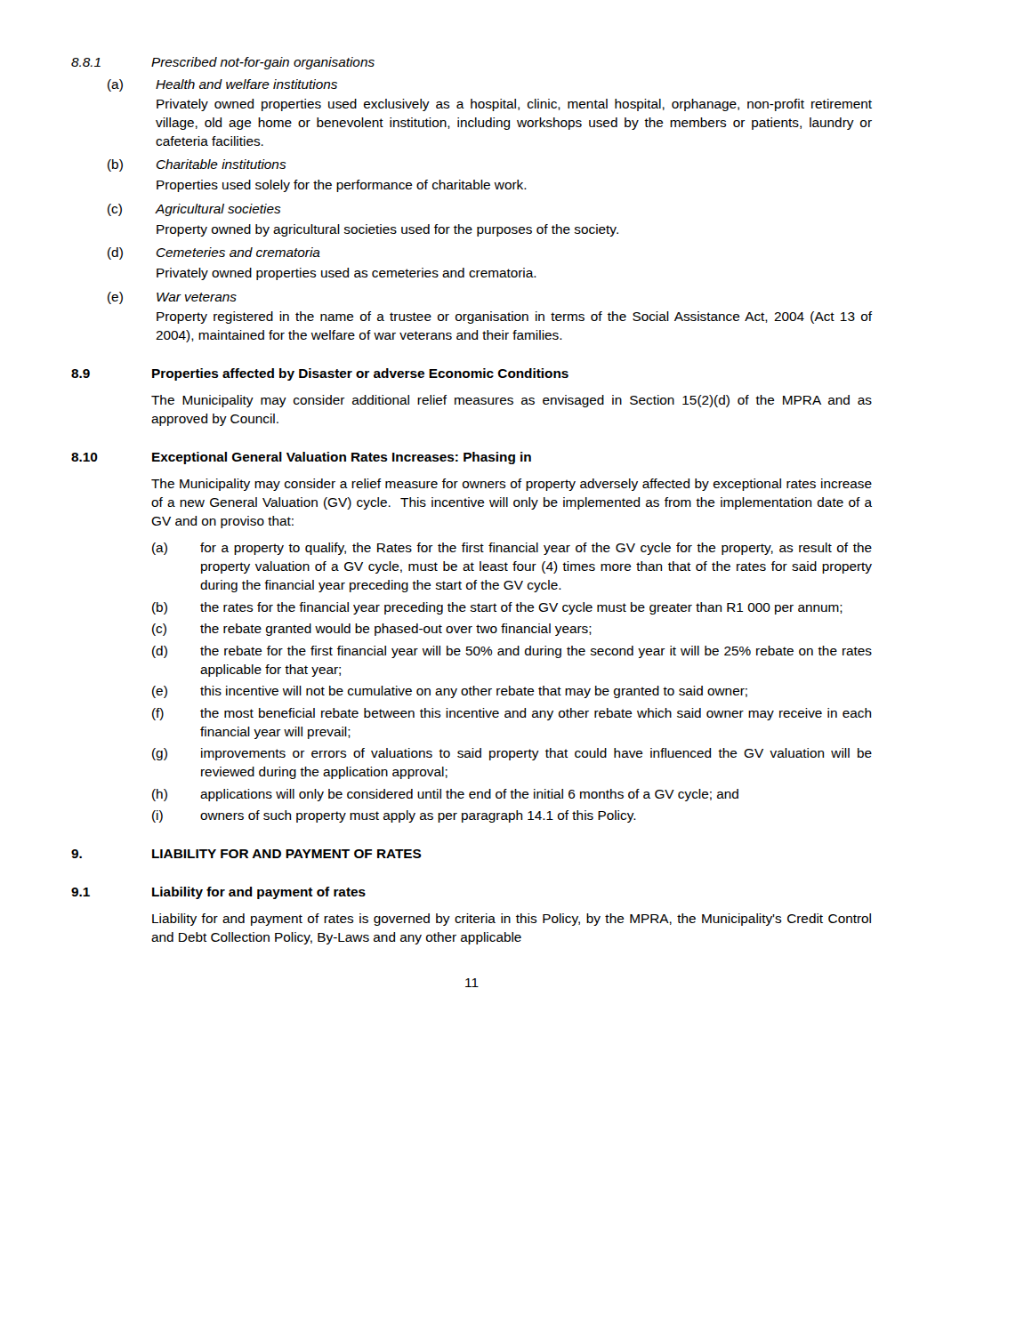8.8.1
Prescribed not-for-gain organisations
(a)
Health and welfare institutions
Privately owned properties used exclusively as a hospital, clinic, mental hospital, orphanage, non-profit retirement village, old age home or benevolent institution, including workshops used by the members or patients, laundry or cafeteria facilities.
(b)
Charitable institutions
Properties used solely for the performance of charitable work.
(c)
Agricultural societies
Property owned by agricultural societies used for the purposes of the society.
(d)
Cemeteries and crematoria
Privately owned properties used as cemeteries and crematoria.
(e)
War veterans
Property registered in the name of a trustee or organisation in terms of the Social Assistance Act, 2004 (Act 13 of 2004), maintained for the welfare of war veterans and their families.
8.9
Properties affected by Disaster or adverse Economic Conditions
The Municipality may consider additional relief measures as envisaged in Section 15(2)(d) of the MPRA and as approved by Council.
8.10
Exceptional General Valuation Rates Increases: Phasing in
The Municipality may consider a relief measure for owners of property adversely affected by exceptional rates increase of a new General Valuation (GV) cycle. This incentive will only be implemented as from the implementation date of a GV and on proviso that:
(a)
for a property to qualify, the Rates for the first financial year of the GV cycle for the property, as result of the property valuation of a GV cycle, must be at least four (4) times more than that of the rates for said property during the financial year preceding the start of the GV cycle.
(b)
the rates for the financial year preceding the start of the GV cycle must be greater than R1 000 per annum;
(c)
the rebate granted would be phased-out over two financial years;
(d)
the rebate for the first financial year will be 50% and during the second year it will be 25% rebate on the rates applicable for that year;
(e)
this incentive will not be cumulative on any other rebate that may be granted to said owner;
(f)
the most beneficial rebate between this incentive and any other rebate which said owner may receive in each financial year will prevail;
(g)
improvements or errors of valuations to said property that could have influenced the GV valuation will be reviewed during the application approval;
(h)
applications will only be considered until the end of the initial 6 months of a GV cycle; and
(i)
owners of such property must apply as per paragraph 14.1 of this Policy.
9.
LIABILITY FOR AND PAYMENT OF RATES
9.1
Liability for and payment of rates
Liability for and payment of rates is governed by criteria in this Policy, by the MPRA, the Municipality's Credit Control and Debt Collection Policy, By-Laws and any other applicable
11